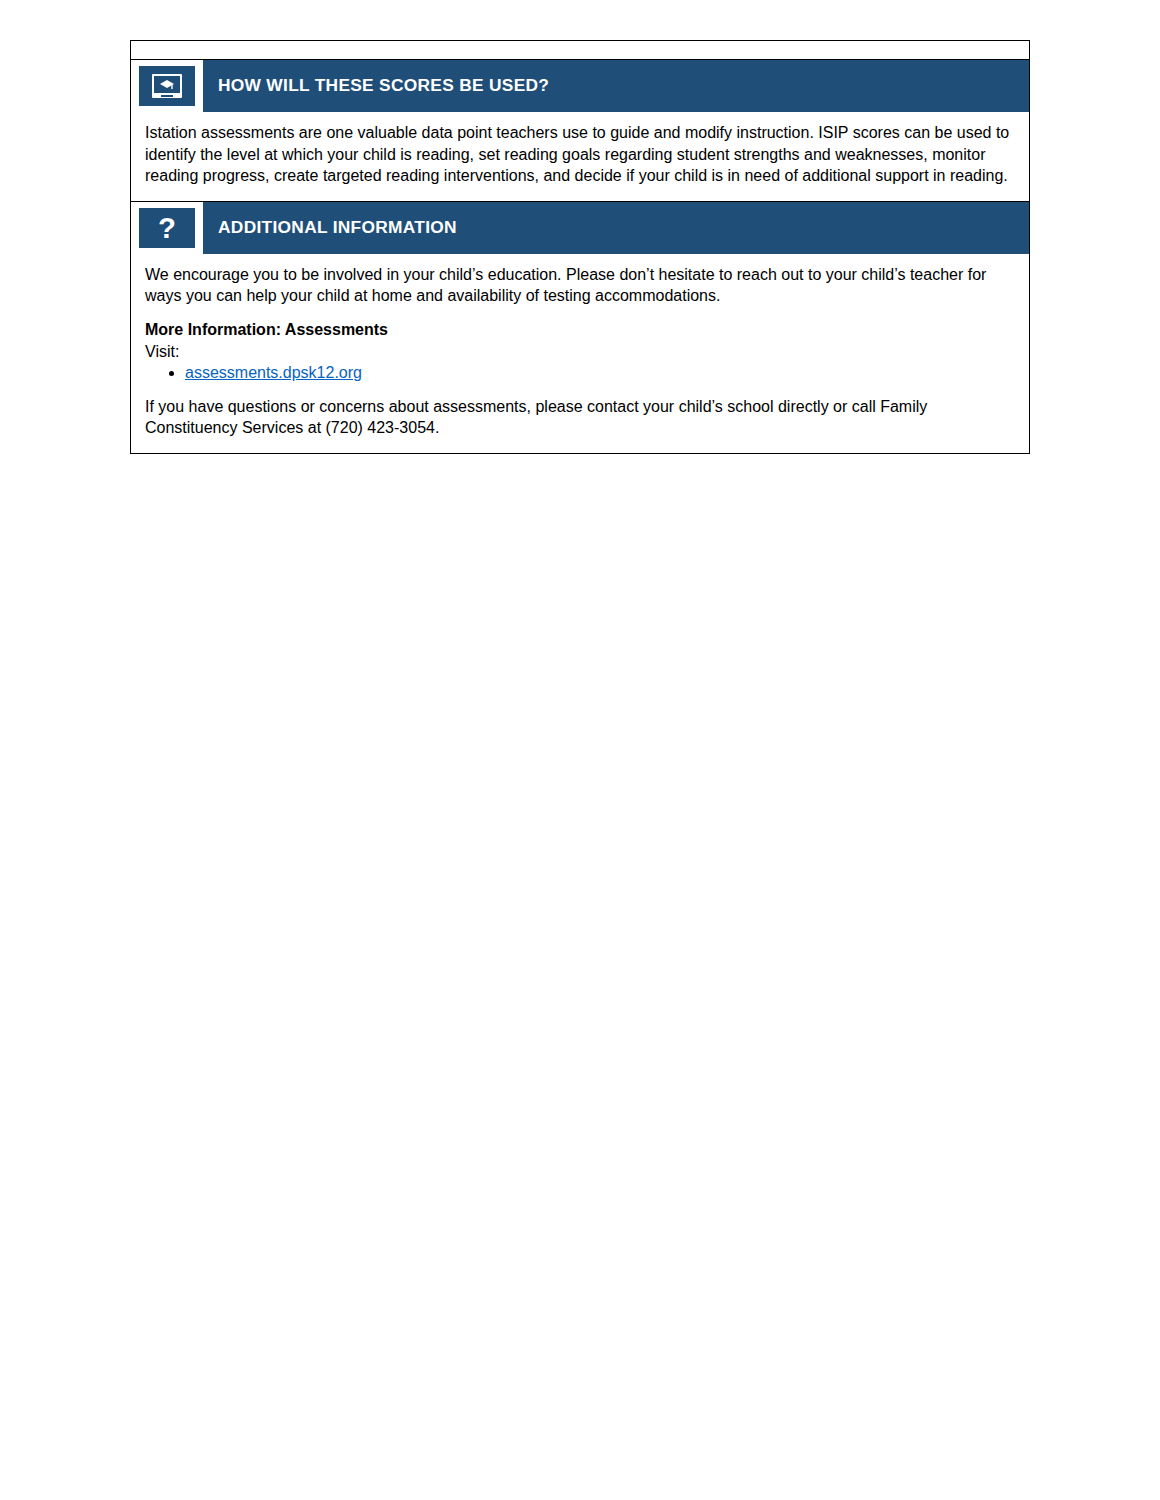HOW WILL THESE SCORES BE USED?
Istation assessments are one valuable data point teachers use to guide and modify instruction. ISIP scores can be used to identify the level at which your child is reading, set reading goals regarding student strengths and weaknesses, monitor reading progress, create targeted reading interventions, and decide if your child is in need of additional support in reading.
?
ADDITIONAL INFORMATION
We encourage you to be involved in your child’s education. Please don’t hesitate to reach out to your child’s teacher for ways you can help your child at home and availability of testing accommodations.
More Information: Assessments
Visit:
assessments.dpsk12.org
If you have questions or concerns about assessments, please contact your child’s school directly or call Family Constituency Services at (720) 423-3054.